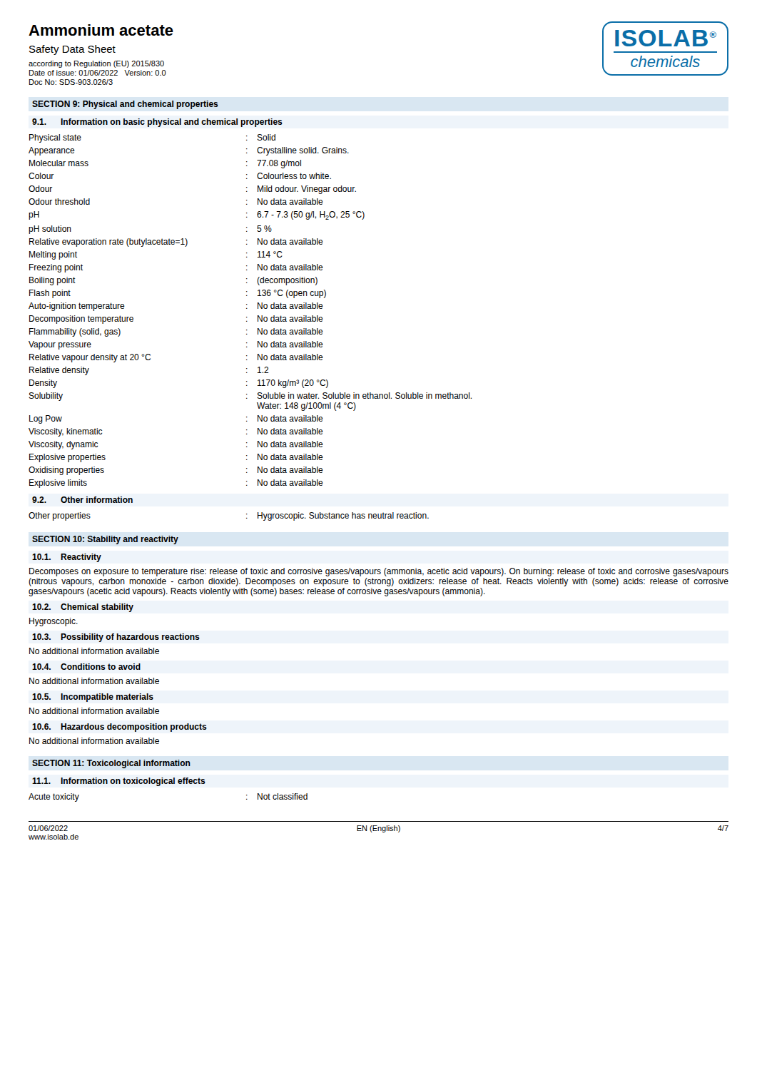Ammonium acetate
Safety Data Sheet
according to Regulation (EU) 2015/830
Date of issue: 01/06/2022 Version: 0.0
Doc No: SDS-903.026/3
ISOLAB® chemicals
SECTION 9: Physical and chemical properties
9.1. Information on basic physical and chemical properties
| Physical state | : | Solid |
| Appearance | : | Crystalline solid. Grains. |
| Molecular mass | : | 77.08 g/mol |
| Colour | : | Colourless to white. |
| Odour | : | Mild odour. Vinegar odour. |
| Odour threshold | : | No data available |
| pH | : | 6.7 - 7.3 (50 g/l, H 2 O, 25 °C) |
| pH solution | : | 5 % |
| Relative evaporation rate (butylacetate=1) | : | No data available |
| Melting point | : | 114 °C |
| Freezing point | : | No data available |
| Boiling point | : | (decomposition) |
| Flash point | : | 136 °C (open cup) |
| Auto-ignition temperature | : | No data available |
| Decomposition temperature | : | No data available |
| Flammability (solid, gas) | : | No data available |
| Vapour pressure | : | No data available |
| Relative vapour density at 20 °C | : | No data available |
| Relative density | : | 1.2 |
| Density | : | 1170 kg/m³ (20 °C) |
| Solubility | : | Soluble in water. Soluble in ethanol. Soluble in methanol. Water: 148 g/100ml (4 °C) |
| Log Pow | : | No data available |
| Viscosity, kinematic | : | No data available |
| Viscosity, dynamic | : | No data available |
| Explosive properties | : | No data available |
| Oxidising properties | : | No data available |
| Explosive limits | : | No data available |
9.2. Other information
| Other properties | : | Hygroscopic. Substance has neutral reaction. |
SECTION 10: Stability and reactivity
10.1. Reactivity
Decomposes on exposure to temperature rise: release of toxic and corrosive gases/vapours (ammonia, acetic acid vapours). On burning: release of toxic and corrosive gases/vapours (nitrous vapours, carbon monoxide - carbon dioxide). Decomposes on exposure to (strong) oxidizers: release of heat. Reacts violently with (some) acids: release of corrosive gases/vapours (acetic acid vapours). Reacts violently with (some) bases: release of corrosive gases/vapours (ammonia).
10.2. Chemical stability
Hygroscopic.
10.3. Possibility of hazardous reactions
No additional information available
10.4. Conditions to avoid
No additional information available
10.5. Incompatible materials
No additional information available
10.6. Hazardous decomposition products
No additional information available
SECTION 11: Toxicological information
11.1. Information on toxicological effects
| Acute toxicity | : | Not classified |
01/06/2022
www.isolab.de
EN (English)
4/7